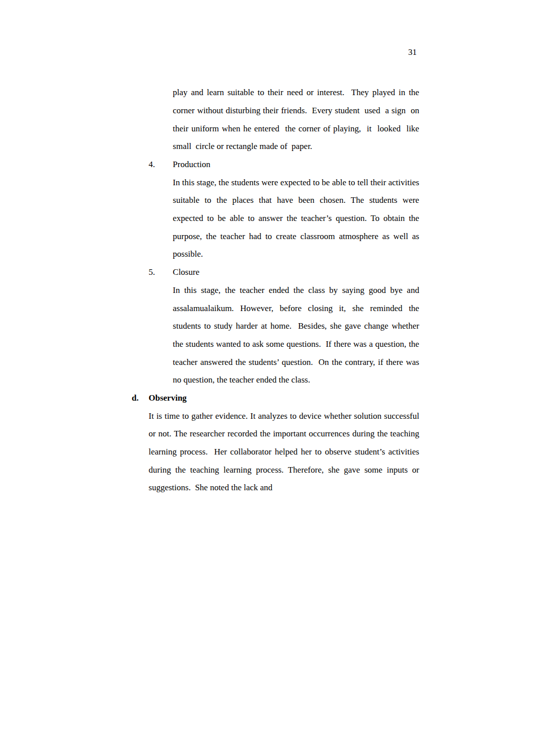31
play and learn suitable to their need or interest. They played in the corner without disturbing their friends. Every student used a sign on their uniform when he entered the corner of playing, it looked like small circle or rectangle made of paper.
4. Production
In this stage, the students were expected to be able to tell their activities suitable to the places that have been chosen. The students were expected to be able to answer the teacher’s question. To obtain the purpose, the teacher had to create classroom atmosphere as well as possible.
5. Closure
In this stage, the teacher ended the class by saying good bye and assalamualaikum. However, before closing it, she reminded the students to study harder at home. Besides, she gave change whether the students wanted to ask some questions. If there was a question, the teacher answered the students’ question. On the contrary, if there was no question, the teacher ended the class.
d. Observing
It is time to gather evidence. It analyzes to device whether solution successful or not. The researcher recorded the important occurrences during the teaching learning process. Her collaborator helped her to observe student’s activities during the teaching learning process. Therefore, she gave some inputs or suggestions. She noted the lack and